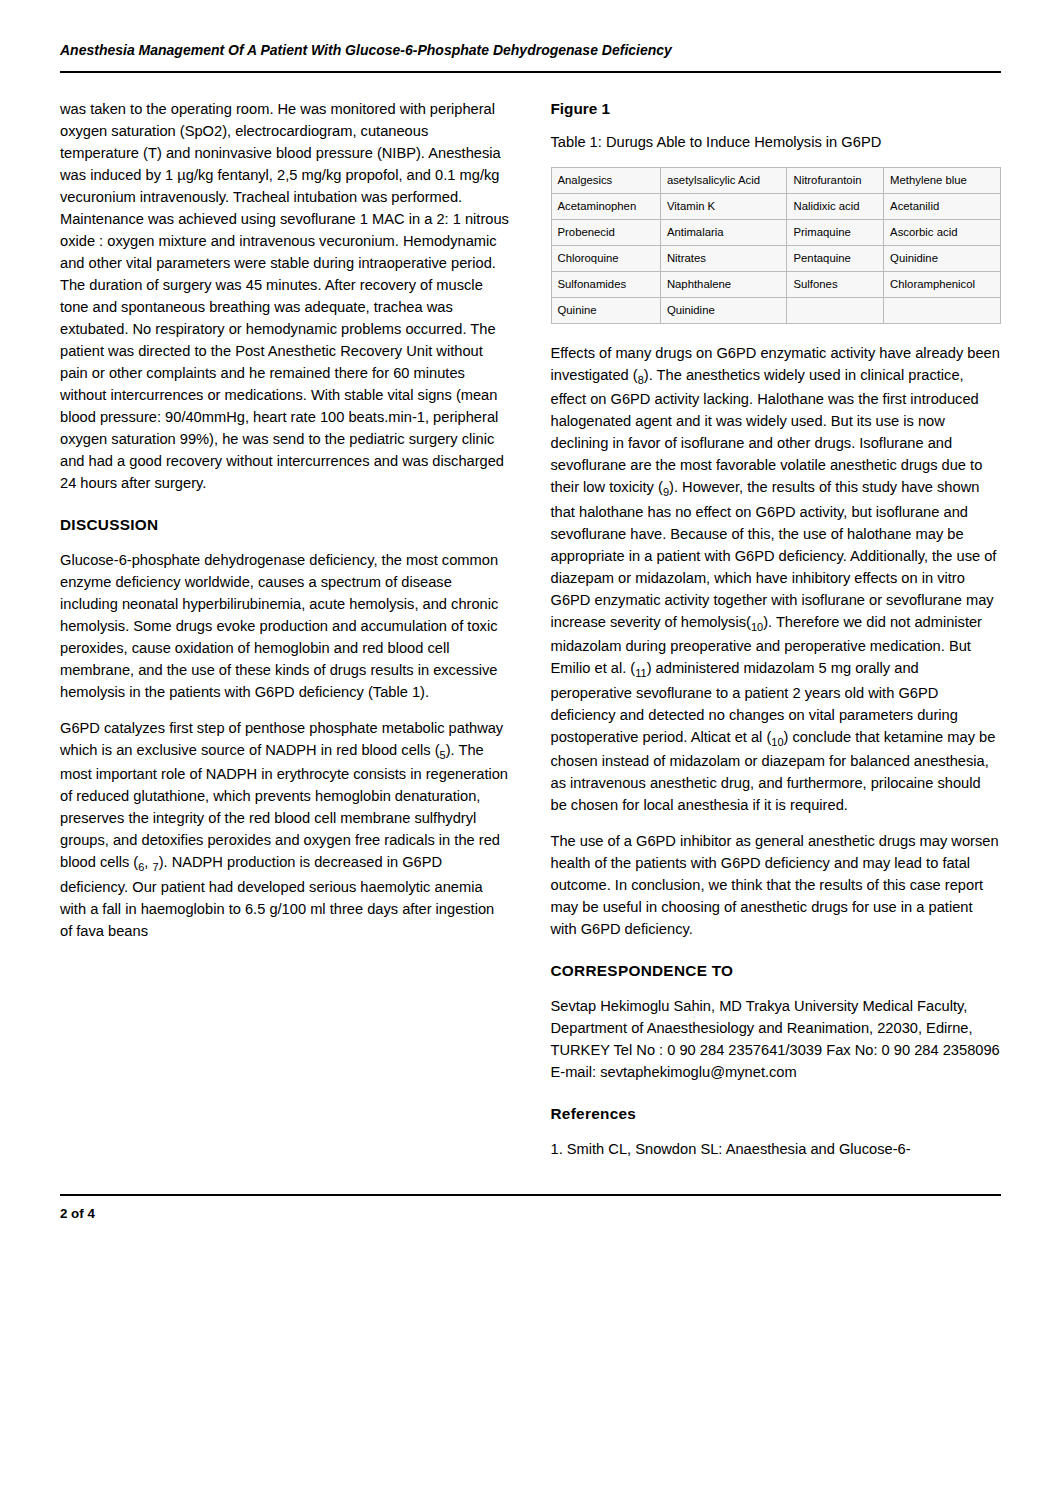Anesthesia Management Of A Patient With Glucose-6-Phosphate Dehydrogenase Deficiency
was taken to the operating room. He was monitored with peripheral oxygen saturation (SpO2), electrocardiogram, cutaneous temperature (T) and noninvasive blood pressure (NIBP). Anesthesia was induced by 1 µg/kg fentanyl, 2,5 mg/kg propofol, and 0.1 mg/kg vecuronium intravenously. Tracheal intubation was performed. Maintenance was achieved using sevoflurane 1 MAC in a 2: 1 nitrous oxide : oxygen mixture and intravenous vecuronium. Hemodynamic and other vital parameters were stable during intraoperative period. The duration of surgery was 45 minutes. After recovery of muscle tone and spontaneous breathing was adequate, trachea was extubated. No respiratory or hemodynamic problems occurred. The patient was directed to the Post Anesthetic Recovery Unit without pain or other complaints and he remained there for 60 minutes without intercurrences or medications. With stable vital signs (mean blood pressure: 90/40mmHg, heart rate 100 beats.min-1, peripheral oxygen saturation 99%), he was send to the pediatric surgery clinic and had a good recovery without intercurrences and was discharged 24 hours after surgery.
DISCUSSION
Glucose-6-phosphate dehydrogenase deficiency, the most common enzyme deficiency worldwide, causes a spectrum of disease including neonatal hyperbilirubinemia, acute hemolysis, and chronic hemolysis. Some drugs evoke production and accumulation of toxic peroxides, cause oxidation of hemoglobin and red blood cell membrane, and the use of these kinds of drugs results in excessive hemolysis in the patients with G6PD deficiency (Table 1).
G6PD catalyzes first step of penthose phosphate metabolic pathway which is an exclusive source of NADPH in red blood cells (5). The most important role of NADPH in erythrocyte consists in regeneration of reduced glutathione, which prevents hemoglobin denaturation, preserves the integrity of the red blood cell membrane sulfhydryl groups, and detoxifies peroxides and oxygen free radicals in the red blood cells (6, 7). NADPH production is decreased in G6PD deficiency. Our patient had developed serious haemolytic anemia with a fall in haemoglobin to 6.5 g/100 ml three days after ingestion of fava beans
Figure 1
Table 1: Durugs Able to Induce Hemolysis in G6PD
| Analgesics | asetylsalicylic Acid | Nitrofurantoin | Methylene blue |
| Acetaminophen | Vitamin K | Nalidixic acid | Acetanilid |
| Probenecid | Antimalaria | Primaquine | Ascorbic acid |
| Chloroquine | Nitrates | Pentaquine | Quinidine |
| Sulfonamides | Naphthalene | Sulfones | Chloramphenicol |
| Quinine | Quinidine | | |
Effects of many drugs on G6PD enzymatic activity have already been investigated (8). The anesthetics widely used in clinical practice, effect on G6PD activity lacking. Halothane was the first introduced halogenated agent and it was widely used. But its use is now declining in favor of isoflurane and other drugs. Isoflurane and sevoflurane are the most favorable volatile anesthetic drugs due to their low toxicity (9). However, the results of this study have shown that halothane has no effect on G6PD activity, but isoflurane and sevoflurane have. Because of this, the use of halothane may be appropriate in a patient with G6PD deficiency. Additionally, the use of diazepam or midazolam, which have inhibitory effects on in vitro G6PD enzymatic activity together with isoflurane or sevoflurane may increase severity of hemolysis(10). Therefore we did not administer midazolam during preoperative and peroperative medication. But Emilio et al. (11) administered midazolam 5 mg orally and peroperative sevoflurane to a patient 2 years old with G6PD deficiency and detected no changes on vital parameters during postoperative period. Alticat et al (10) conclude that ketamine may be chosen instead of midazolam or diazepam for balanced anesthesia, as intravenous anesthetic drug, and furthermore, prilocaine should be chosen for local anesthesia if it is required.
The use of a G6PD inhibitor as general anesthetic drugs may worsen health of the patients with G6PD deficiency and may lead to fatal outcome. In conclusion, we think that the results of this case report may be useful in choosing of anesthetic drugs for use in a patient with G6PD deficiency.
CORRESPONDENCE TO
Sevtap Hekimoglu Sahin, MD Trakya University Medical Faculty, Department of Anaesthesiology and Reanimation, 22030, Edirne, TURKEY Tel No : 0 90 284 2357641/3039 Fax No: 0 90 284 2358096 E-mail: sevtaphekimoglu@mynet.com
References
1. Smith CL, Snowdon SL: Anaesthesia and Glucose-6-
2 of 4